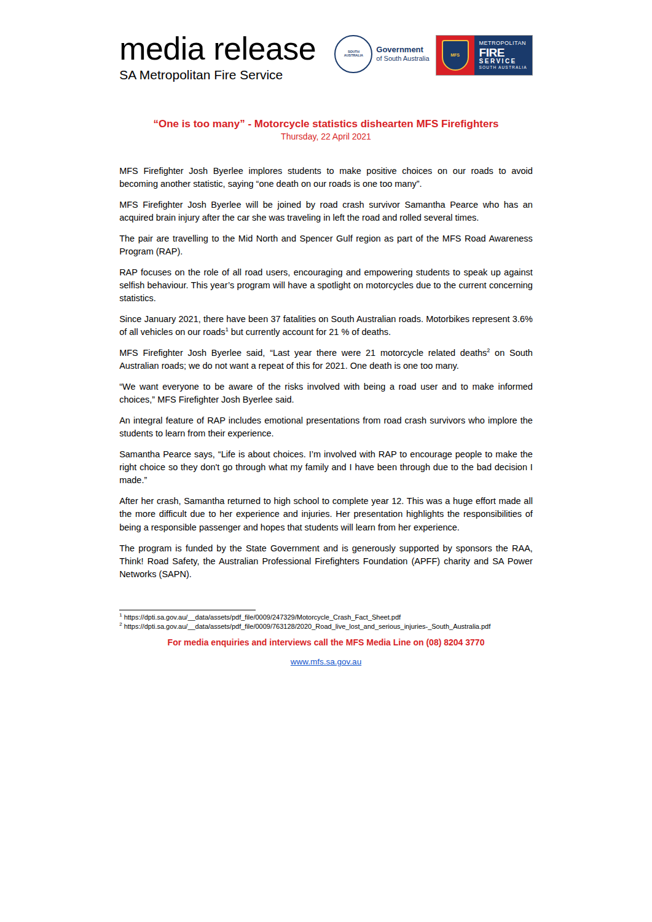media release
SA Metropolitan Fire Service
SOUTH
AUSTRALIA
Government of South Australia
MFS
METROPOLITAN FIRE SERVICE SOUTH AUSTRALIA
“One is too many” - Motorcycle statistics dishearten MFS Firefighters
Thursday, 22 April 2021
MFS Firefighter Josh Byerlee implores students to make positive choices on our roads to avoid becoming another statistic, saying “one death on our roads is one too many”.
MFS Firefighter Josh Byerlee will be joined by road crash survivor Samantha Pearce who has an acquired brain injury after the car she was traveling in left the road and rolled several times.
The pair are travelling to the Mid North and Spencer Gulf region as part of the MFS Road Awareness Program (RAP).
RAP focuses on the role of all road users, encouraging and empowering students to speak up against selfish behaviour. This year’s program will have a spotlight on motorcycles due to the current concerning statistics.
Since January 2021, there have been 37 fatalities on South Australian roads. Motorbikes represent 3.6% of all vehicles on our roads1 but currently account for 21 % of deaths.
MFS Firefighter Josh Byerlee said, “Last year there were 21 motorcycle related deaths2 on South Australian roads; we do not want a repeat of this for 2021. One death is one too many.
“We want everyone to be aware of the risks involved with being a road user and to make informed choices,” MFS Firefighter Josh Byerlee said.
An integral feature of RAP includes emotional presentations from road crash survivors who implore the students to learn from their experience.
Samantha Pearce says, “Life is about choices. I’m involved with RAP to encourage people to make the right choice so they don't go through what my family and I have been through due to the bad decision I made.”
After her crash, Samantha returned to high school to complete year 12. This was a huge effort made all the more difficult due to her experience and injuries. Her presentation highlights the responsibilities of being a responsible passenger and hopes that students will learn from her experience.
The program is funded by the State Government and is generously supported by sponsors the RAA, Think! Road Safety, the Australian Professional Firefighters Foundation (APFF) charity and SA Power Networks (SAPN).
1 https://dpti.sa.gov.au/__data/assets/pdf_file/0009/247329/Motorcycle_Crash_Fact_Sheet.pdf
2 https://dpti.sa.gov.au/__data/assets/pdf_file/0009/763128/2020_Road_live_lost_and_serious_injuries-_South_Australia.pdf
For media enquiries and interviews call the MFS Media Line on (08) 8204 3770
www.mfs.sa.gov.au